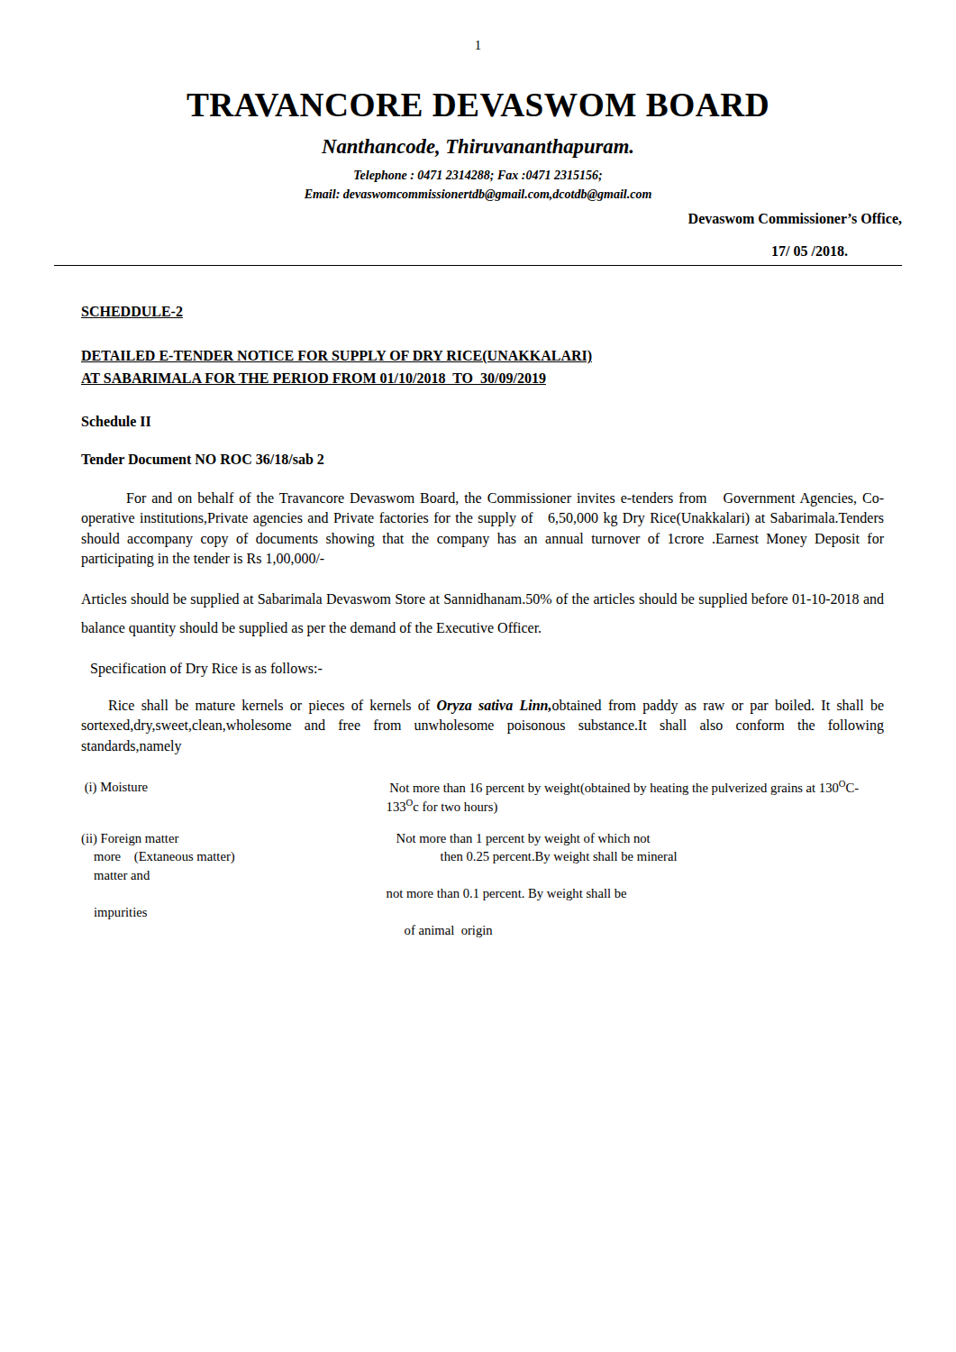1
TRAVANCORE DEVASWOM BOARD
Nanthancode, Thiruvananthapuram.
Telephone : 0471 2314288; Fax :0471 2315156;
Email: devaswomcommissionertdb@gmail.com,dcotdb@gmail.com
Devaswom Commissioner’s Office,
17/ 05 /2018.
SCHEDDULE-2
DETAILED E-TENDER NOTICE FOR SUPPLY OF DRY RICE(UNAKKALARI)
AT SABARIMALA FOR THE PERIOD FROM 01/10/2018 TO 30/09/2019
Schedule II
Tender Document NO ROC 36/18/sab 2
For and on behalf of the Travancore Devaswom Board, the Commissioner invites e-tenders from Government Agencies, Co-operative institutions,Private agencies and Private factories for the supply of 6,50,000 kg Dry Rice(Unakkalari) at Sabarimala.Tenders should accompany copy of documents showing that the company has an annual turnover of 1crore .Earnest Money Deposit for participating in the tender is Rs 1,00,000/-
Articles should be supplied at Sabarimala Devaswom Store at Sannidhanam.50% of the articles should be supplied before 01-10-2018 and balance quantity should be supplied as per the demand of the Executive Officer.
Specification of Dry Rice is as follows:-
Rice shall be mature kernels or pieces of kernels of Oryza sativa Linn, obtained from paddy as raw or par boiled. It shall be sortexed,dry,sweet,clean,wholesome and free from unwholesome poisonous substance.It shall also conform the following standards,namely
| (i) Moisture | Not more than 16 percent by weight(obtained by heating the pulverized grains at 130 O C-133 O c for two hours) |
| (ii) Foreign matter more (Extaneous matter) matter and impurities | Not more than 1 percent by weight of which not then 0.25 percent.By weight shall be mineral not more than 0.1 percent. By weight shall be of animal origin |